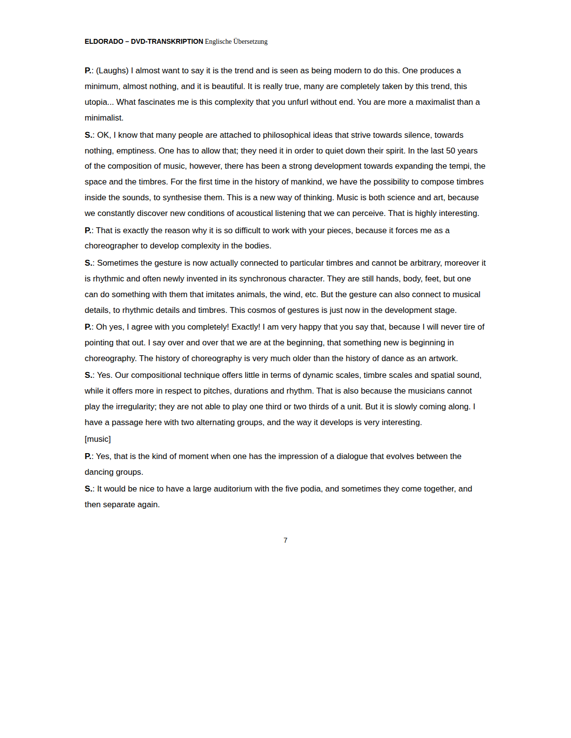ELDORADO – DVD-TRANSKRIPTION Englische Übersetzung
P.: (Laughs) I almost want to say it is the trend and is seen as being modern to do this. One produces a minimum, almost nothing, and it is beautiful. It is really true, many are completely taken by this trend, this utopia... What fascinates me is this complexity that you unfurl without end. You are more a maximalist than a minimalist.
S.: OK, I know that many people are attached to philosophical ideas that strive towards silence, towards nothing, emptiness. One has to allow that; they need it in order to quiet down their spirit. In the last 50 years of the composition of music, however, there has been a strong development towards expanding the tempi, the space and the timbres. For the first time in the history of mankind, we have the possibility to compose timbres inside the sounds, to synthesise them. This is a new way of thinking. Music is both science and art, because we constantly discover new conditions of acoustical listening that we can perceive. That is highly interesting.
P.: That is exactly the reason why it is so difficult to work with your pieces, because it forces me as a choreographer to develop complexity in the bodies.
S.: Sometimes the gesture is now actually connected to particular timbres and cannot be arbitrary, moreover it is rhythmic and often newly invented in its synchronous character. They are still hands, body, feet, but one can do something with them that imitates animals, the wind, etc. But the gesture can also connect to musical details, to rhythmic details and timbres. This cosmos of gestures is just now in the development stage.
P.: Oh yes, I agree with you completely! Exactly! I am very happy that you say that, because I will never tire of pointing that out. I say over and over that we are at the beginning, that something new is beginning in choreography. The history of choreography is very much older than the history of dance as an artwork.
S.: Yes. Our compositional technique offers little in terms of dynamic scales, timbre scales and spatial sound, while it offers more in respect to pitches, durations and rhythm. That is also because the musicians cannot play the irregularity; they are not able to play one third or two thirds of a unit. But it is slowly coming along. I have a passage here with two alternating groups, and the way it develops is very interesting.
[music]
P.: Yes, that is the kind of moment when one has the impression of a dialogue that evolves between the dancing groups.
S.: It would be nice to have a large auditorium with the five podia, and sometimes they come together, and then separate again.
7